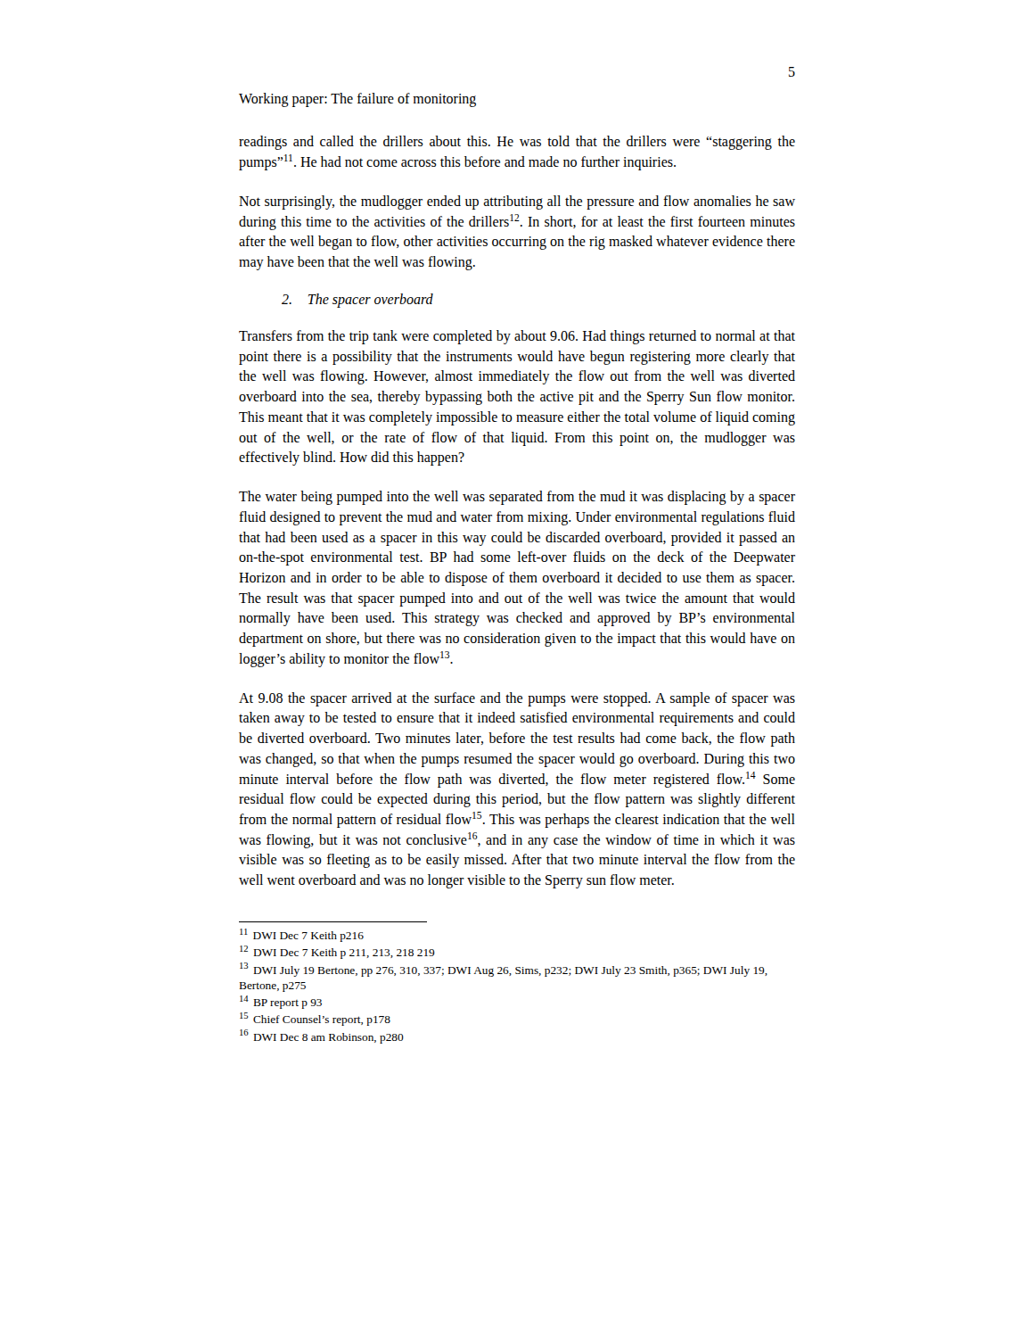5
Working paper: The failure of monitoring
readings and called the drillers about this. He was told that the drillers were “staggering the pumps”11. He had not come across this before and made no further inquiries.
Not surprisingly, the mudlogger ended up attributing all the pressure and flow anomalies he saw during this time to the activities of the drillers12. In short, for at least the first fourteen minutes after the well began to flow, other activities occurring on the rig masked whatever evidence there may have been that the well was flowing.
2. The spacer overboard
Transfers from the trip tank were completed by about 9.06. Had things returned to normal at that point there is a possibility that the instruments would have begun registering more clearly that the well was flowing. However, almost immediately the flow out from the well was diverted overboard into the sea, thereby bypassing both the active pit and the Sperry Sun flow monitor. This meant that it was completely impossible to measure either the total volume of liquid coming out of the well, or the rate of flow of that liquid. From this point on, the mudlogger was effectively blind. How did this happen?
The water being pumped into the well was separated from the mud it was displacing by a spacer fluid designed to prevent the mud and water from mixing. Under environmental regulations fluid that had been used as a spacer in this way could be discarded overboard, provided it passed an on-the-spot environmental test. BP had some left-over fluids on the deck of the Deepwater Horizon and in order to be able to dispose of them overboard it decided to use them as spacer. The result was that spacer pumped into and out of the well was twice the amount that would normally have been used. This strategy was checked and approved by BP’s environmental department on shore, but there was no consideration given to the impact that this would have on logger’s ability to monitor the flow13.
At 9.08 the spacer arrived at the surface and the pumps were stopped. A sample of spacer was taken away to be tested to ensure that it indeed satisfied environmental requirements and could be diverted overboard. Two minutes later, before the test results had come back, the flow path was changed, so that when the pumps resumed the spacer would go overboard. During this two minute interval before the flow path was diverted, the flow meter registered flow.14 Some residual flow could be expected during this period, but the flow pattern was slightly different from the normal pattern of residual flow15. This was perhaps the clearest indication that the well was flowing, but it was not conclusive16, and in any case the window of time in which it was visible was so fleeting as to be easily missed. After that two minute interval the flow from the well went overboard and was no longer visible to the Sperry sun flow meter.
11 DWI Dec 7 Keith p216
12 DWI Dec 7 Keith p 211, 213, 218 219
13 DWI July 19 Bertone, pp 276, 310, 337; DWI Aug 26, Sims, p232; DWI July 23 Smith, p365; DWI July 19, Bertone, p275
14 BP report p 93
15 Chief Counsel’s report, p178
16 DWI Dec 8 am Robinson, p280